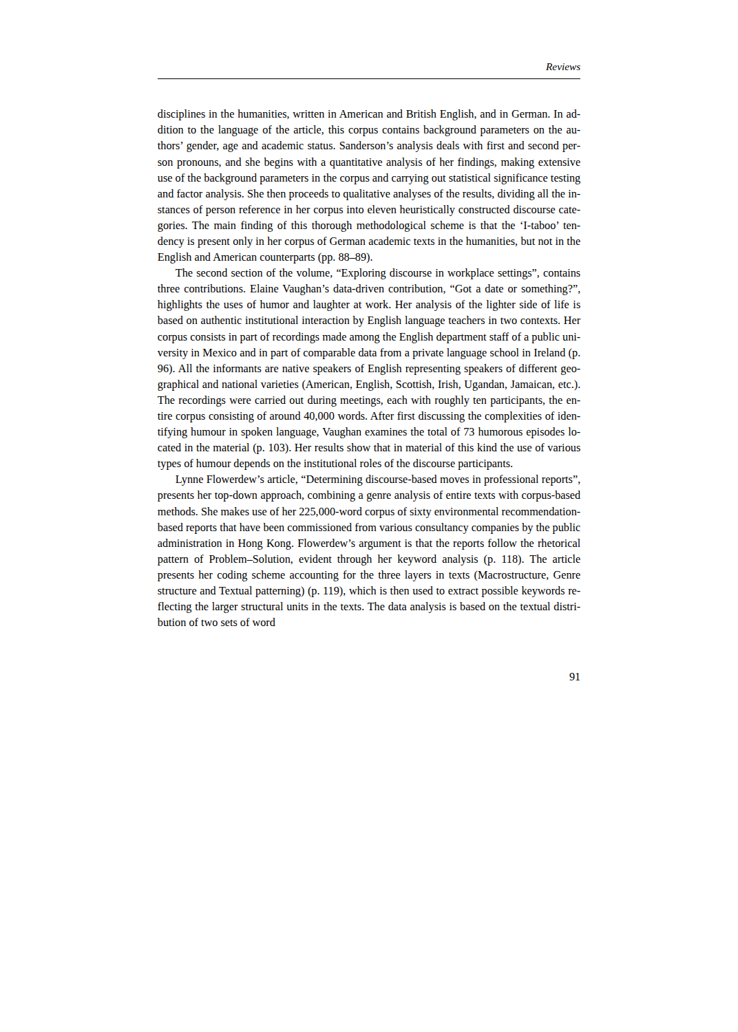Reviews
disciplines in the humanities, written in American and British English, and in German. In addition to the language of the article, this corpus contains background parameters on the authors’ gender, age and academic status. Sanderson’s analysis deals with first and second person pronouns, and she begins with a quantitative analysis of her findings, making extensive use of the background parameters in the corpus and carrying out statistical significance testing and factor analysis. She then proceeds to qualitative analyses of the results, dividing all the instances of person reference in her corpus into eleven heuristically constructed discourse categories. The main finding of this thorough methodological scheme is that the ‘I-taboo’ tendency is present only in her corpus of German academic texts in the humanities, but not in the English and American counterparts (pp. 88–89).
The second section of the volume, “Exploring discourse in workplace settings”, contains three contributions. Elaine Vaughan’s data-driven contribution, “Got a date or something?”, highlights the uses of humor and laughter at work. Her analysis of the lighter side of life is based on authentic institutional interaction by English language teachers in two contexts. Her corpus consists in part of recordings made among the English department staff of a public university in Mexico and in part of comparable data from a private language school in Ireland (p. 96). All the informants are native speakers of English representing speakers of different geographical and national varieties (American, English, Scottish, Irish, Ugandan, Jamaican, etc.). The recordings were carried out during meetings, each with roughly ten participants, the entire corpus consisting of around 40,000 words. After first discussing the complexities of identifying humour in spoken language, Vaughan examines the total of 73 humorous episodes located in the material (p. 103). Her results show that in material of this kind the use of various types of humour depends on the institutional roles of the discourse participants.
Lynne Flowerdew’s article, “Determining discourse-based moves in professional reports”, presents her top-down approach, combining a genre analysis of entire texts with corpus-based methods. She makes use of her 225,000-word corpus of sixty environmental recommendation-based reports that have been commissioned from various consultancy companies by the public administration in Hong Kong. Flowerdew’s argument is that the reports follow the rhetorical pattern of Problem–Solution, evident through her keyword analysis (p. 118). The article presents her coding scheme accounting for the three layers in texts (Macrostructure, Genre structure and Textual patterning) (p. 119), which is then used to extract possible keywords reflecting the larger structural units in the texts. The data analysis is based on the textual distribution of two sets of word
91